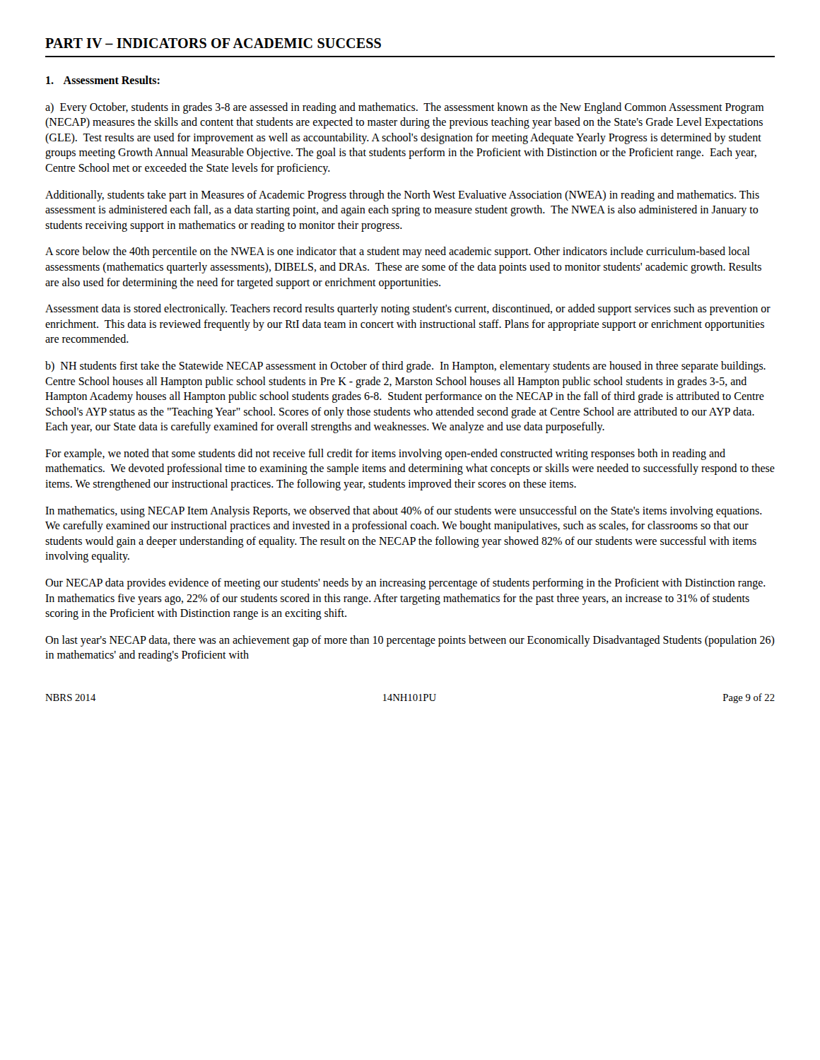PART IV – INDICATORS OF ACADEMIC SUCCESS
1. Assessment Results:
a) Every October, students in grades 3-8 are assessed in reading and mathematics. The assessment known as the New England Common Assessment Program (NECAP) measures the skills and content that students are expected to master during the previous teaching year based on the State's Grade Level Expectations (GLE). Test results are used for improvement as well as accountability. A school's designation for meeting Adequate Yearly Progress is determined by student groups meeting Growth Annual Measurable Objective. The goal is that students perform in the Proficient with Distinction or the Proficient range. Each year, Centre School met or exceeded the State levels for proficiency.
Additionally, students take part in Measures of Academic Progress through the North West Evaluative Association (NWEA) in reading and mathematics. This assessment is administered each fall, as a data starting point, and again each spring to measure student growth. The NWEA is also administered in January to students receiving support in mathematics or reading to monitor their progress.
A score below the 40th percentile on the NWEA is one indicator that a student may need academic support. Other indicators include curriculum-based local assessments (mathematics quarterly assessments), DIBELS, and DRAs. These are some of the data points used to monitor students' academic growth. Results are also used for determining the need for targeted support or enrichment opportunities.
Assessment data is stored electronically. Teachers record results quarterly noting student's current, discontinued, or added support services such as prevention or enrichment. This data is reviewed frequently by our RtI data team in concert with instructional staff. Plans for appropriate support or enrichment opportunities are recommended.
b) NH students first take the Statewide NECAP assessment in October of third grade. In Hampton, elementary students are housed in three separate buildings. Centre School houses all Hampton public school students in Pre K - grade 2, Marston School houses all Hampton public school students in grades 3-5, and Hampton Academy houses all Hampton public school students grades 6-8. Student performance on the NECAP in the fall of third grade is attributed to Centre School's AYP status as the "Teaching Year" school. Scores of only those students who attended second grade at Centre School are attributed to our AYP data. Each year, our State data is carefully examined for overall strengths and weaknesses. We analyze and use data purposefully.
For example, we noted that some students did not receive full credit for items involving open-ended constructed writing responses both in reading and mathematics. We devoted professional time to examining the sample items and determining what concepts or skills were needed to successfully respond to these items. We strengthened our instructional practices. The following year, students improved their scores on these items.
In mathematics, using NECAP Item Analysis Reports, we observed that about 40% of our students were unsuccessful on the State's items involving equations. We carefully examined our instructional practices and invested in a professional coach. We bought manipulatives, such as scales, for classrooms so that our students would gain a deeper understanding of equality. The result on the NECAP the following year showed 82% of our students were successful with items involving equality.
Our NECAP data provides evidence of meeting our students' needs by an increasing percentage of students performing in the Proficient with Distinction range. In mathematics five years ago, 22% of our students scored in this range. After targeting mathematics for the past three years, an increase to 31% of students scoring in the Proficient with Distinction range is an exciting shift.
On last year's NECAP data, there was an achievement gap of more than 10 percentage points between our Economically Disadvantaged Students (population 26) in mathematics' and reading's Proficient with
NBRS 2014 14NH101PU Page 9 of 22